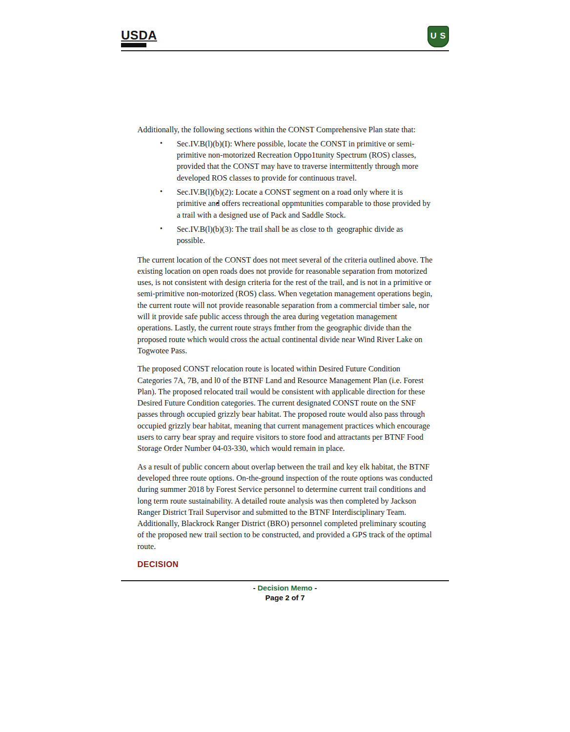USDA
Additionally, the following sections within the CONST Comprehensive Plan state that:
Sec.IV.B(l)(b)(I): Where possible, locate the CONST in primitive or semi-primitive non-motorized Recreation Oppo1tunity Spectrum (ROS) classes, provided that the CONST may have to traverse intermittently through more developed ROS classes to provide for continuous travel.
Sec.IV.B(l)(b)(2): Locate a CONST segment on a road only where it is primitive and offers recreational oppmtunities comparable to those provided by a trail with a designed use of Pack and Saddle Stock.
Sec.IV.B(l)(b)(3): The trail shall be as close to th geographic divide as possible.
The current location of the CONST does not meet several of the criteria outlined above. The existing location on open roads does not provide for reasonable separation from motorized uses, is not consistent with design criteria for the rest of the trail, and is not in a primitive or semi-primitive non-motorized (ROS) class. When vegetation management operations begin, the current route will not provide reasonable separation from a commercial timber sale, nor will it provide safe public access through the area during vegetation management operations. Lastly, the current route strays fmther from the geographic divide than the proposed route which would cross the actual continental divide near Wind River Lake on Togwotee Pass.
The proposed CONST relocation route is located within Desired Future Condition Categories 7A, 7B, and l0 of the BTNF Land and Resource Management Plan (i.e. Forest Plan). The proposed relocated trail would be consistent with applicable direction for these Desired Future Condition categories. The current designated CONST route on the SNF passes through occupied grizzly bear habitat. The proposed route would also pass through occupied grizzly bear habitat, meaning that current management practices which encourage users to carry bear spray and require visitors to store food and attractants per BTNF Food Storage Order Number 04-03-330, which would remain in place.
As a result of public concern about overlap between the trail and key elk habitat, the BTNF developed three route options. On-the-ground inspection of the route options was conducted during summer 2018 by Forest Service personnel to determine current trail conditions and long term route sustainability. A detailed route analysis was then completed by Jackson Ranger District Trail Supervisor and submitted to the BTNF Interdisciplinary Team. Additionally, Blackrock Ranger District (BRO) personnel completed preliminary scouting of the proposed new trail section to be constructed, and provided a GPS track of the optimal route.
DECISION
- Decision Memo -
Page 2 of 7